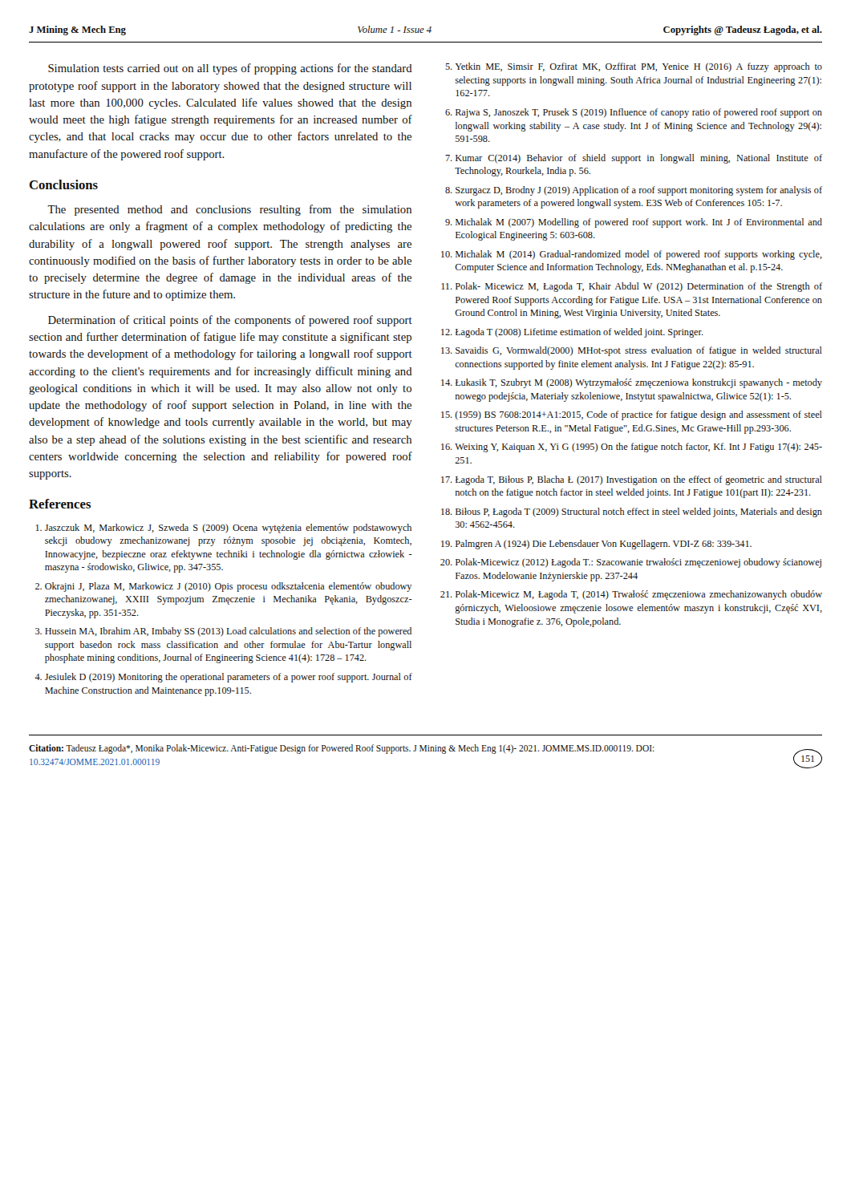J Mining & Mech Eng
Volume 1 - Issue 4
Copyrights @ Tadeusz Łagoda, et al.
Simulation tests carried out on all types of propping actions for the standard prototype roof support in the laboratory showed that the designed structure will last more than 100,000 cycles. Calculated life values showed that the design would meet the high fatigue strength requirements for an increased number of cycles, and that local cracks may occur due to other factors unrelated to the manufacture of the powered roof support.
Conclusions
The presented method and conclusions resulting from the simulation calculations are only a fragment of a complex methodology of predicting the durability of a longwall powered roof support. The strength analyses are continuously modified on the basis of further laboratory tests in order to be able to precisely determine the degree of damage in the individual areas of the structure in the future and to optimize them.
Determination of critical points of the components of powered roof support section and further determination of fatigue life may constitute a significant step towards the development of a methodology for tailoring a longwall roof support according to the client's requirements and for increasingly difficult mining and geological conditions in which it will be used. It may also allow not only to update the methodology of roof support selection in Poland, in line with the development of knowledge and tools currently available in the world, but may also be a step ahead of the solutions existing in the best scientific and research centers worldwide concerning the selection and reliability for powered roof supports.
References
Jaszczuk M, Markowicz J, Szweda S (2009) Ocena wytężenia elementów podstawowych sekcji obudowy zmechanizowanej przy różnym sposobie jej obciążenia, Komtech, Innowacyjne, bezpieczne oraz efektywne techniki i technologie dla górnictwa człowiek - maszyna - środowisko, Gliwice, pp. 347-355.
Okrajni J, Plaza M, Markowicz J (2010) Opis procesu odkształcenia elementów obudowy zmechanizowanej, XXIII Sympozjum Zmęczenie i Mechanika Pękania, Bydgoszcz-Pieczyska, pp. 351-352.
Hussein MA, Ibrahim AR, Imbaby SS (2013) Load calculations and selection of the powered support basedon rock mass classification and other formulae for Abu-Tartur longwall phosphate mining conditions, Journal of Engineering Science 41(4): 1728 – 1742.
Jesiulek D (2019) Monitoring the operational parameters of a power roof support. Journal of Machine Construction and Maintenance pp.109-115.
Yetkin ME, Simsir F, Ozfirat MK, Ozffirat PM, Yenice H (2016) A fuzzy approach to selecting supports in longwall mining. South Africa Journal of Industrial Engineering 27(1): 162-177.
Rajwa S, Janoszek T, Prusek S (2019) Influence of canopy ratio of powered roof support on longwall working stability – A case study. Int J of Mining Science and Technology 29(4): 591-598.
Kumar C(2014) Behavior of shield support in longwall mining, National Institute of Technology, Rourkela, India p. 56.
Szurgacz D, Brodny J (2019) Application of a roof support monitoring system for analysis of work parameters of a powered longwall system. E3S Web of Conferences 105: 1-7.
Michalak M (2007) Modelling of powered roof support work. Int J of Environmental and Ecological Engineering 5: 603-608.
Michalak M (2014) Gradual-randomized model of powered roof supports working cycle, Computer Science and Information Technology, Eds. NMeghanathan et al. p.15-24.
Polak- Micewicz M, Łagoda T, Khair Abdul W (2012) Determination of the Strength of Powered Roof Supports According for Fatigue Life. USA – 31st International Conference on Ground Control in Mining, West Virginia University, United States.
Łagoda T (2008) Lifetime estimation of welded joint. Springer.
Savaidis G, Vormwald(2000) MHot-spot stress evaluation of fatigue in welded structural connections supported by finite element analysis. Int J Fatigue 22(2): 85-91.
Łukasik T, Szubryt M (2008) Wytrzymałość zmęczeniowa konstrukcji spawanych - metody nowego podejścia, Materiały szkoleniowe, Instytut spawalnictwa, Gliwice 52(1): 1-5.
(1959) BS 7608:2014+A1:2015, Code of practice for fatigue design and assessment of steel structures Peterson R.E., in "Metal Fatigue", Ed.G.Sines, Mc Grawe-Hill pp.293-306.
Weixing Y, Kaiquan X, Yi G (1995) On the fatigue notch factor, Kf. Int J Fatigu 17(4): 245-251.
Łagoda T, Biłous P, Blacha Ł (2017) Investigation on the effect of geometric and structural notch on the fatigue notch factor in steel welded joints. Int J Fatigue 101(part II): 224-231.
Biłous P, Łagoda T (2009) Structural notch effect in steel welded joints, Materials and design 30: 4562-4564.
Palmgren A (1924) Die Lebensdauer Von Kugellagern. VDI-Z 68: 339-341.
Polak-Micewicz (2012) Łagoda T.: Szacowanie trwałości zmęczeniowej obudowy ścianowej Fazos. Modelowanie Inżynierskie pp. 237-244
Polak-Micewicz M, Łagoda T, (2014) Trwałość zmęczeniowa zmechanizowanych obudów górniczych, Wieloosiowe zmęczenie losowe elementów maszyn i konstrukcji, Część XVI, Studia i Monografie z. 376, Opole,poland.
Citation: Tadeusz Łagoda*, Monika Polak-Micewicz. Anti-Fatigue Design for Powered Roof Supports. J Mining & Mech Eng 1(4)- 2021. JOMME.MS.ID.000119. DOI: 10.32474/JOMME.2021.01.000119
151